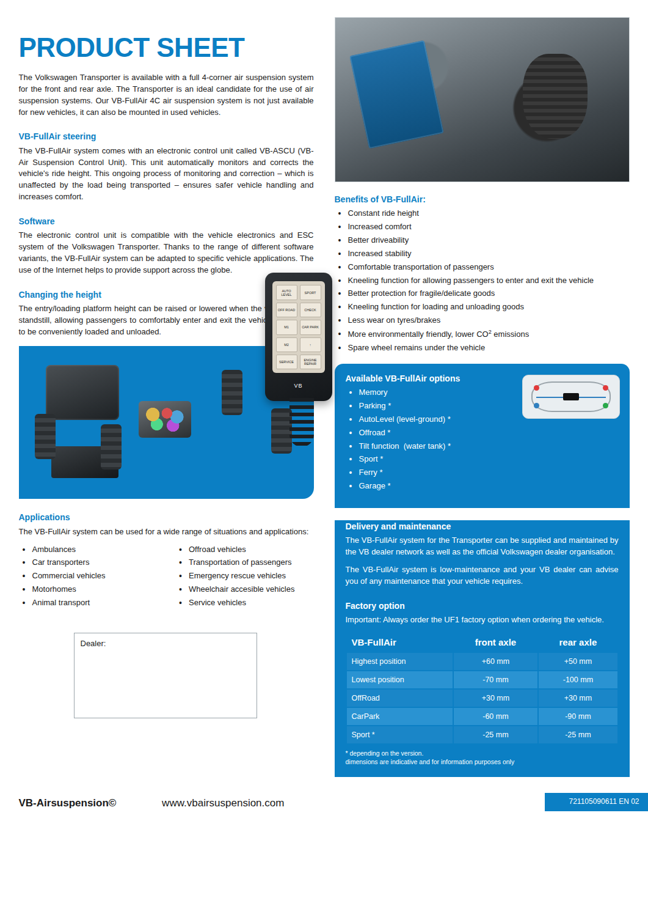PRODUCT SHEET
The Volkswagen Transporter is available with a full 4-corner air suspension system for the front and rear axle. The Transporter is an ideal candidate for the use of air suspension systems. Our VB-FullAir 4C air suspension system is not just available for new vehicles, it can also be mounted in used vehicles.
VB-FullAir steering
The VB-FullAir system comes with an electronic control unit called VB-ASCU (VB-Air Suspension Control Unit). This unit automatically monitors and corrects the vehicle's ride height. This ongoing process of monitoring and correction – which is unaffected by the load being transported – ensures safer vehicle handling and increases comfort.
Software
The electronic control unit is compatible with the vehicle electronics and ESC system of the Volkswagen Transporter. Thanks to the range of different software variants, the VB-FullAir system can be adapted to specific vehicle applications. The use of the Internet helps to provide support across the globe.
Changing the height
The entry/loading platform height can be raised or lowered when the vehicle is at a standstill, allowing passengers to comfortably enter and exit the vehicle and goods to be conveniently loaded and unloaded.
AUTO LEVEL SPORT OFF ROAD CHECK M1 CAR PARK M2↑ SERVICE ENGINE REPAIR
VB
Applications
The VB-FullAir system can be used for a wide range of situations and applications:
Ambulances
Car transporters
Commercial vehicles
Motorhomes
Animal transport
Offroad vehicles
Transportation of passengers
Emergency rescue vehicles
Wheelchair accesible vehicles
Service vehicles
Dealer:
Benefits of VB-FullAir:
Constant ride height
Increased comfort
Better driveability
Increased stability
Comfortable transportation of passengers
Kneeling function for allowing passengers to enter and exit the vehicle
Better protection for fragile/delicate goods
Kneeling function for loading and unloading goods
Less wear on tyres/brakes
More environmentally friendly, lower CO2 emissions
Spare wheel remains under the vehicle
Available VB-FullAir options
Memory
Parking *
AutoLevel (level-ground) *
Offroad *
Tilt function (water tank) *
Sport *
Ferry *
Garage *
Delivery and maintenance
The VB-FullAir system for the Transporter can be supplied and maintained by the VB dealer network as well as the official Volkswagen dealer organisation.
The VB-FullAir system is low-maintenance and your VB dealer can advise you of any maintenance that your vehicle requires.
Factory option
Important: Always order the UF1 factory option when ordering the vehicle.
| VB-FullAir | front axle | rear axle |
| --- | --- | --- |
| Highest position | +60 mm | +50 mm |
| Lowest position | -70 mm | -100 mm |
| OffRoad | +30 mm | +30 mm |
| CarPark | -60 mm | -90 mm |
| Sport * | -25 mm | -25 mm |
* depending on the version.
dimensions are indicative and for information purposes only
VB-Airsuspension© www.vbairsuspension.com
721105090611 EN 02